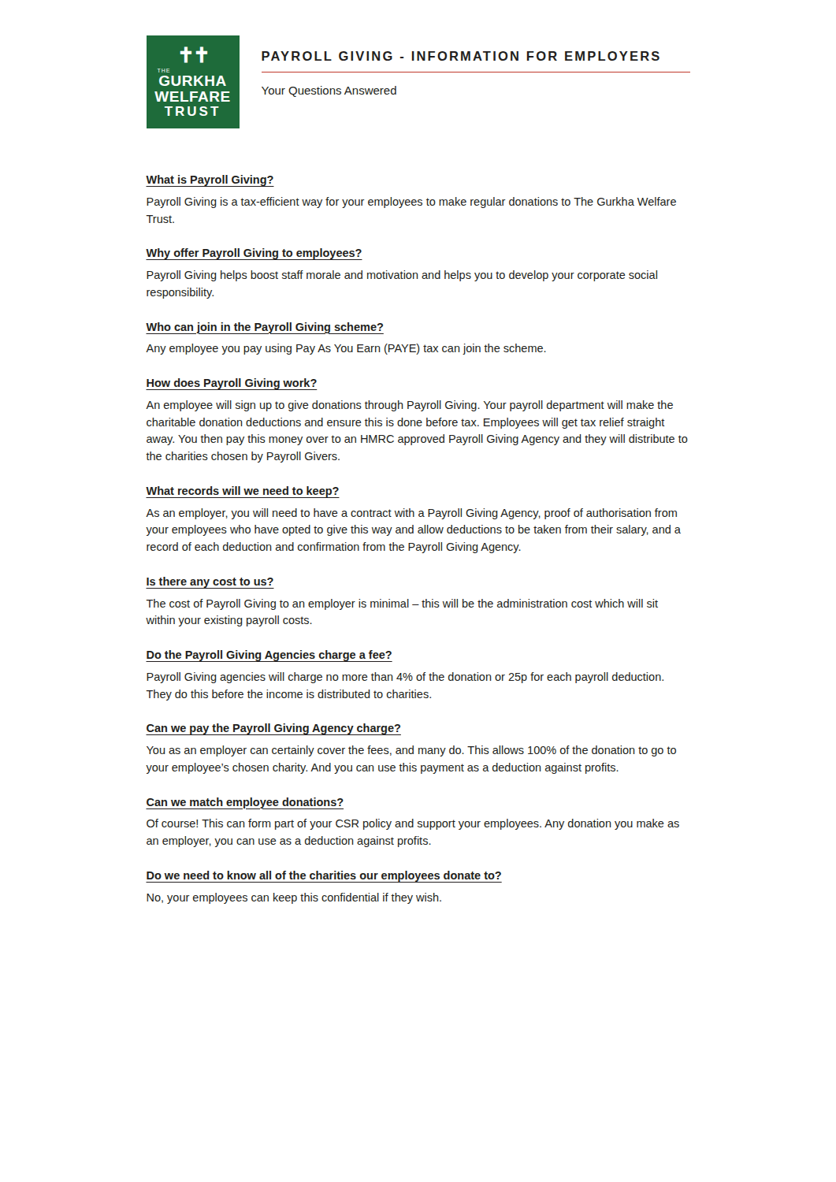✝✝
THE
GURKHA
WELFARE
TRUST
Payroll Giving - Information for Employers
Your Questions Answered
What is Payroll Giving?
Payroll Giving is a tax-efficient way for your employees to make regular donations to The Gurkha Welfare Trust.
Why offer Payroll Giving to employees?
Payroll Giving helps boost staff morale and motivation and helps you to develop your corporate social responsibility.
Who can join in the Payroll Giving scheme?
Any employee you pay using Pay As You Earn (PAYE) tax can join the scheme.
How does Payroll Giving work?
An employee will sign up to give donations through Payroll Giving. Your payroll department will make the charitable donation deductions and ensure this is done before tax. Employees will get tax relief straight away. You then pay this money over to an HMRC approved Payroll Giving Agency and they will distribute to the charities chosen by Payroll Givers.
What records will we need to keep?
As an employer, you will need to have a contract with a Payroll Giving Agency, proof of authorisation from your employees who have opted to give this way and allow deductions to be taken from their salary, and a record of each deduction and confirmation from the Payroll Giving Agency.
Is there any cost to us?
The cost of Payroll Giving to an employer is minimal – this will be the administration cost which will sit within your existing payroll costs.
Do the Payroll Giving Agencies charge a fee?
Payroll Giving agencies will charge no more than 4% of the donation or 25p for each payroll deduction. They do this before the income is distributed to charities.
Can we pay the Payroll Giving Agency charge?
You as an employer can certainly cover the fees, and many do. This allows 100% of the donation to go to your employee’s chosen charity. And you can use this payment as a deduction against profits.
Can we match employee donations?
Of course! This can form part of your CSR policy and support your employees. Any donation you make as an employer, you can use as a deduction against profits.
Do we need to know all of the charities our employees donate to?
No, your employees can keep this confidential if they wish.